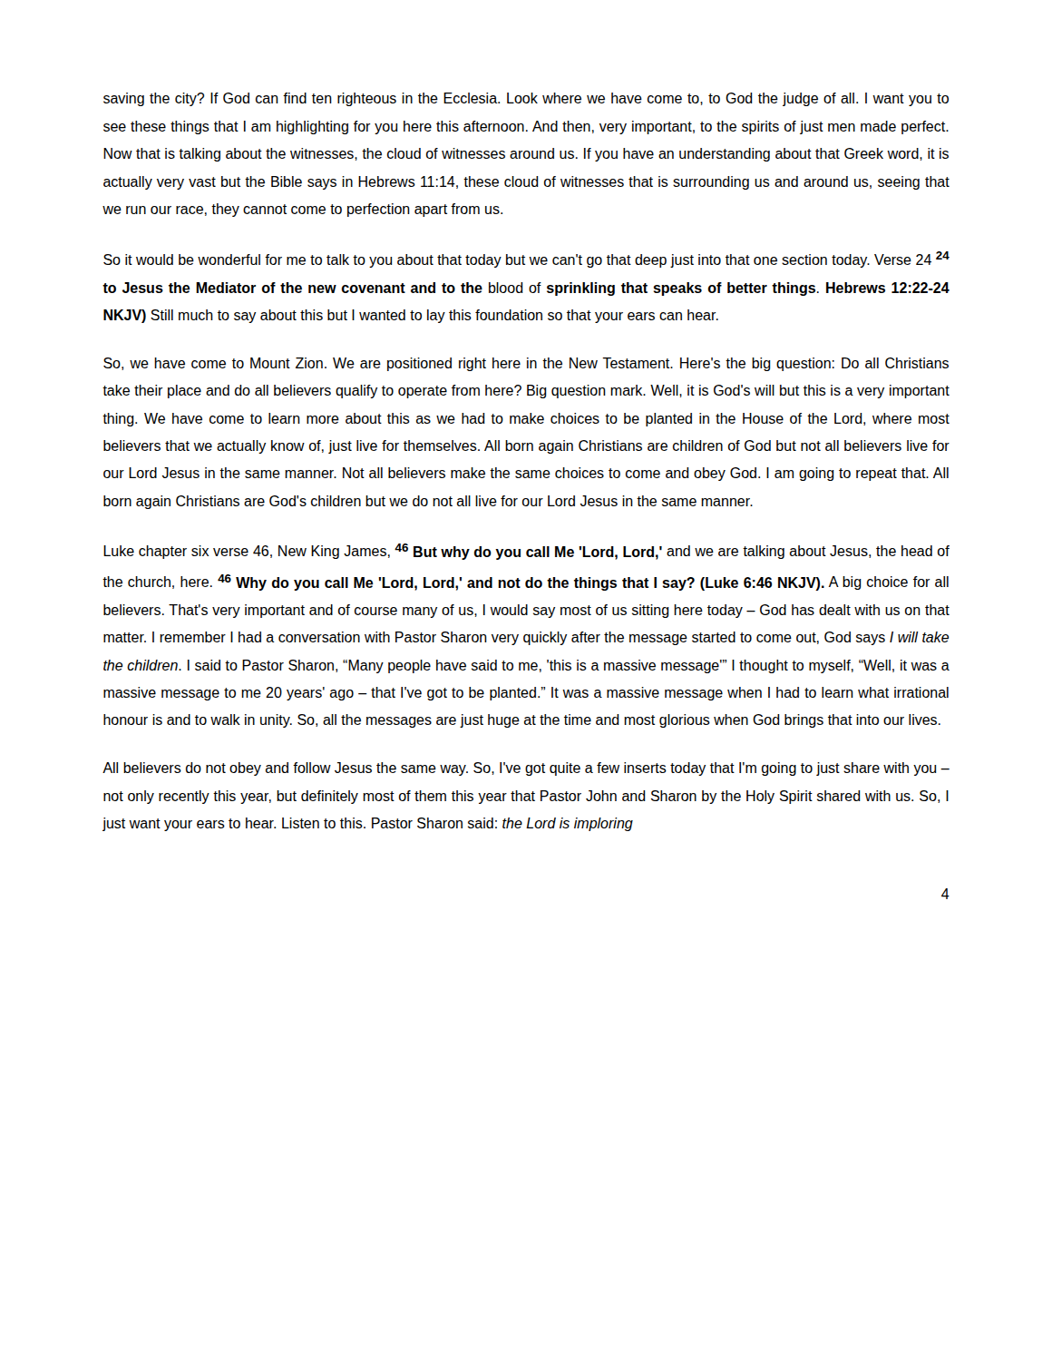saving the city? If God can find ten righteous in the Ecclesia. Look where we have come to, to God the judge of all. I want you to see these things that I am highlighting for you here this afternoon. And then, very important, to the spirits of just men made perfect. Now that is talking about the witnesses, the cloud of witnesses around us. If you have an understanding about that Greek word, it is actually very vast but the Bible says in Hebrews 11:14, these cloud of witnesses that is surrounding us and around us, seeing that we run our race, they cannot come to perfection apart from us.
So it would be wonderful for me to talk to you about that today but we can't go that deep just into that one section today. Verse 24 24 to Jesus the Mediator of the new covenant and to the blood of sprinkling that speaks of better things. Hebrews 12:22-24 NKJV) Still much to say about this but I wanted to lay this foundation so that your ears can hear.
So, we have come to Mount Zion. We are positioned right here in the New Testament. Here's the big question: Do all Christians take their place and do all believers qualify to operate from here? Big question mark. Well, it is God's will but this is a very important thing. We have come to learn more about this as we had to make choices to be planted in the House of the Lord, where most believers that we actually know of, just live for themselves. All born again Christians are children of God but not all believers live for our Lord Jesus in the same manner. Not all believers make the same choices to come and obey God. I am going to repeat that. All born again Christians are God's children but we do not all live for our Lord Jesus in the same manner.
Luke chapter six verse 46, New King James, 46 But why do you call Me 'Lord, Lord,' and we are talking about Jesus, the head of the church, here. 46 Why do you call Me 'Lord, Lord,' and not do the things that I say? (Luke 6:46 NKJV). A big choice for all believers. That's very important and of course many of us, I would say most of us sitting here today – God has dealt with us on that matter. I remember I had a conversation with Pastor Sharon very quickly after the message started to come out, God says I will take the children. I said to Pastor Sharon, “Many people have said to me, 'this is a massive message'” I thought to myself, “Well, it was a massive message to me 20 years' ago – that I've got to be planted.” It was a massive message when I had to learn what irrational honour is and to walk in unity. So, all the messages are just huge at the time and most glorious when God brings that into our lives.
All believers do not obey and follow Jesus the same way. So, I've got quite a few inserts today that I'm going to just share with you – not only recently this year, but definitely most of them this year that Pastor John and Sharon by the Holy Spirit shared with us. So, I just want your ears to hear. Listen to this. Pastor Sharon said: the Lord is imploring
4